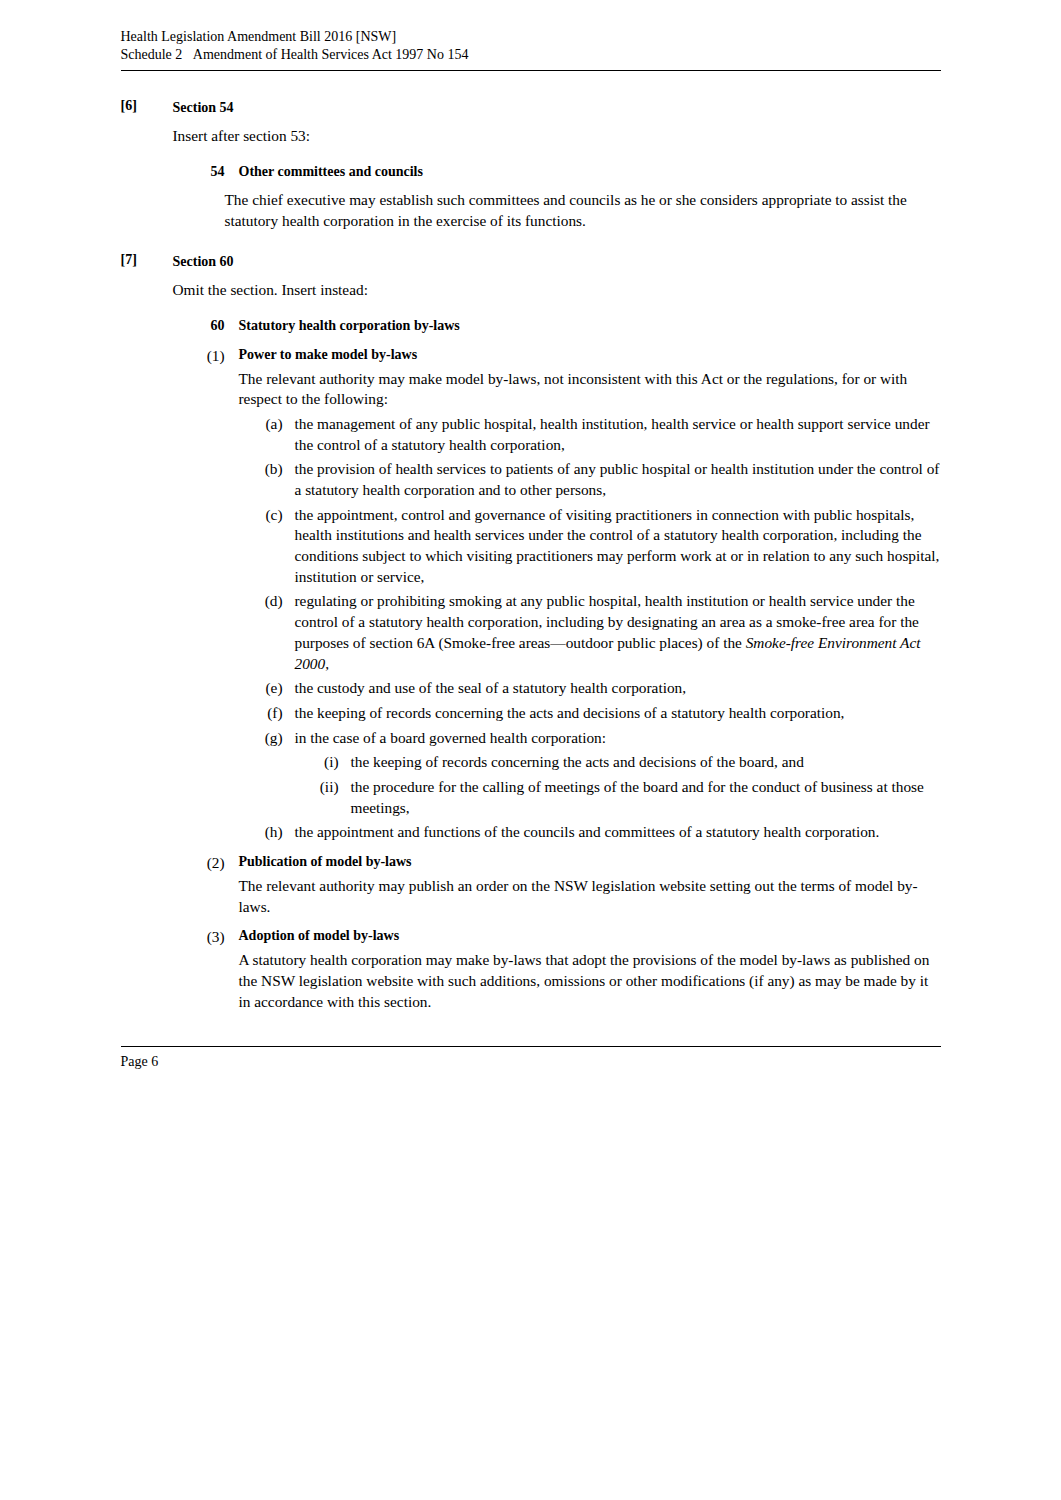Health Legislation Amendment Bill 2016 [NSW]
Schedule 2 Amendment of Health Services Act 1997 No 154
[6]
Section 54
Insert after section 53:
54
Other committees and councils
The chief executive may establish such committees and councils as he or she considers appropriate to assist the statutory health corporation in the exercise of its functions.
[7]
Section 60
Omit the section. Insert instead:
60
Statutory health corporation by-laws
(1)
Power to make model by-laws
The relevant authority may make model by-laws, not inconsistent with this Act or the regulations, for or with respect to the following:
(a)
the management of any public hospital, health institution, health service or health support service under the control of a statutory health corporation,
(b)
the provision of health services to patients of any public hospital or health institution under the control of a statutory health corporation and to other persons,
(c)
the appointment, control and governance of visiting practitioners in connection with public hospitals, health institutions and health services under the control of a statutory health corporation, including the conditions subject to which visiting practitioners may perform work at or in relation to any such hospital, institution or service,
(d)
regulating or prohibiting smoking at any public hospital, health institution or health service under the control of a statutory health corporation, including by designating an area as a smoke-free area for the purposes of section 6A (Smoke-free areas—outdoor public places) of the Smoke-free Environment Act 2000,
(e)
the custody and use of the seal of a statutory health corporation,
(f)
the keeping of records concerning the acts and decisions of a statutory health corporation,
(g)
in the case of a board governed health corporation:
(i)
the keeping of records concerning the acts and decisions of the board, and
(ii)
the procedure for the calling of meetings of the board and for the conduct of business at those meetings,
(h)
the appointment and functions of the councils and committees of a statutory health corporation.
(2)
Publication of model by-laws
The relevant authority may publish an order on the NSW legislation website setting out the terms of model by-laws.
(3)
Adoption of model by-laws
A statutory health corporation may make by-laws that adopt the provisions of the model by-laws as published on the NSW legislation website with such additions, omissions or other modifications (if any) as may be made by it in accordance with this section.
Page 6